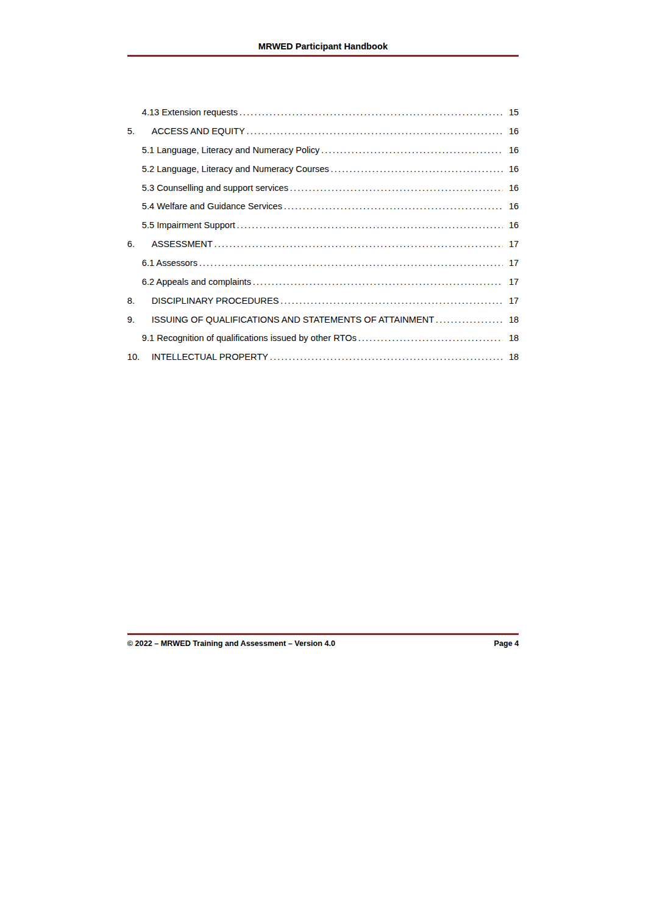MRWED Participant Handbook
4.13 Extension requests .................................................................................................. 15
5. ACCESS AND EQUITY ................................................................................................................. 16
5.1 Language, Literacy and Numeracy Policy .................................................................................... 16
5.2 Language, Literacy and Numeracy Courses ............................................................................... 16
5.3 Counselling and support services .............................................................................................. 16
5.4 Welfare and Guidance Services ................................................................................................ 16
5.5 Impairment Support ............................................................................................................. 16
6. ASSESSMENT .......................................................................................................................... 17
6.1 Assessors .......................................................................................................................... 17
6.2 Appeals and complaints ......................................................................................................... 17
8. DISCIPLINARY PROCEDURES ..................................................................................................... 17
9. ISSUING OF QUALIFICATIONS AND STATEMENTS OF ATTAINMENT .......................................... 18
9.1 Recognition of qualifications issued by other RTOs ..................................................................... 18
10. INTELLECTUAL PROPERTY ......................................................................................................... 18
© 2022 – MRWED Training and Assessment – Version 4.0 Page 4